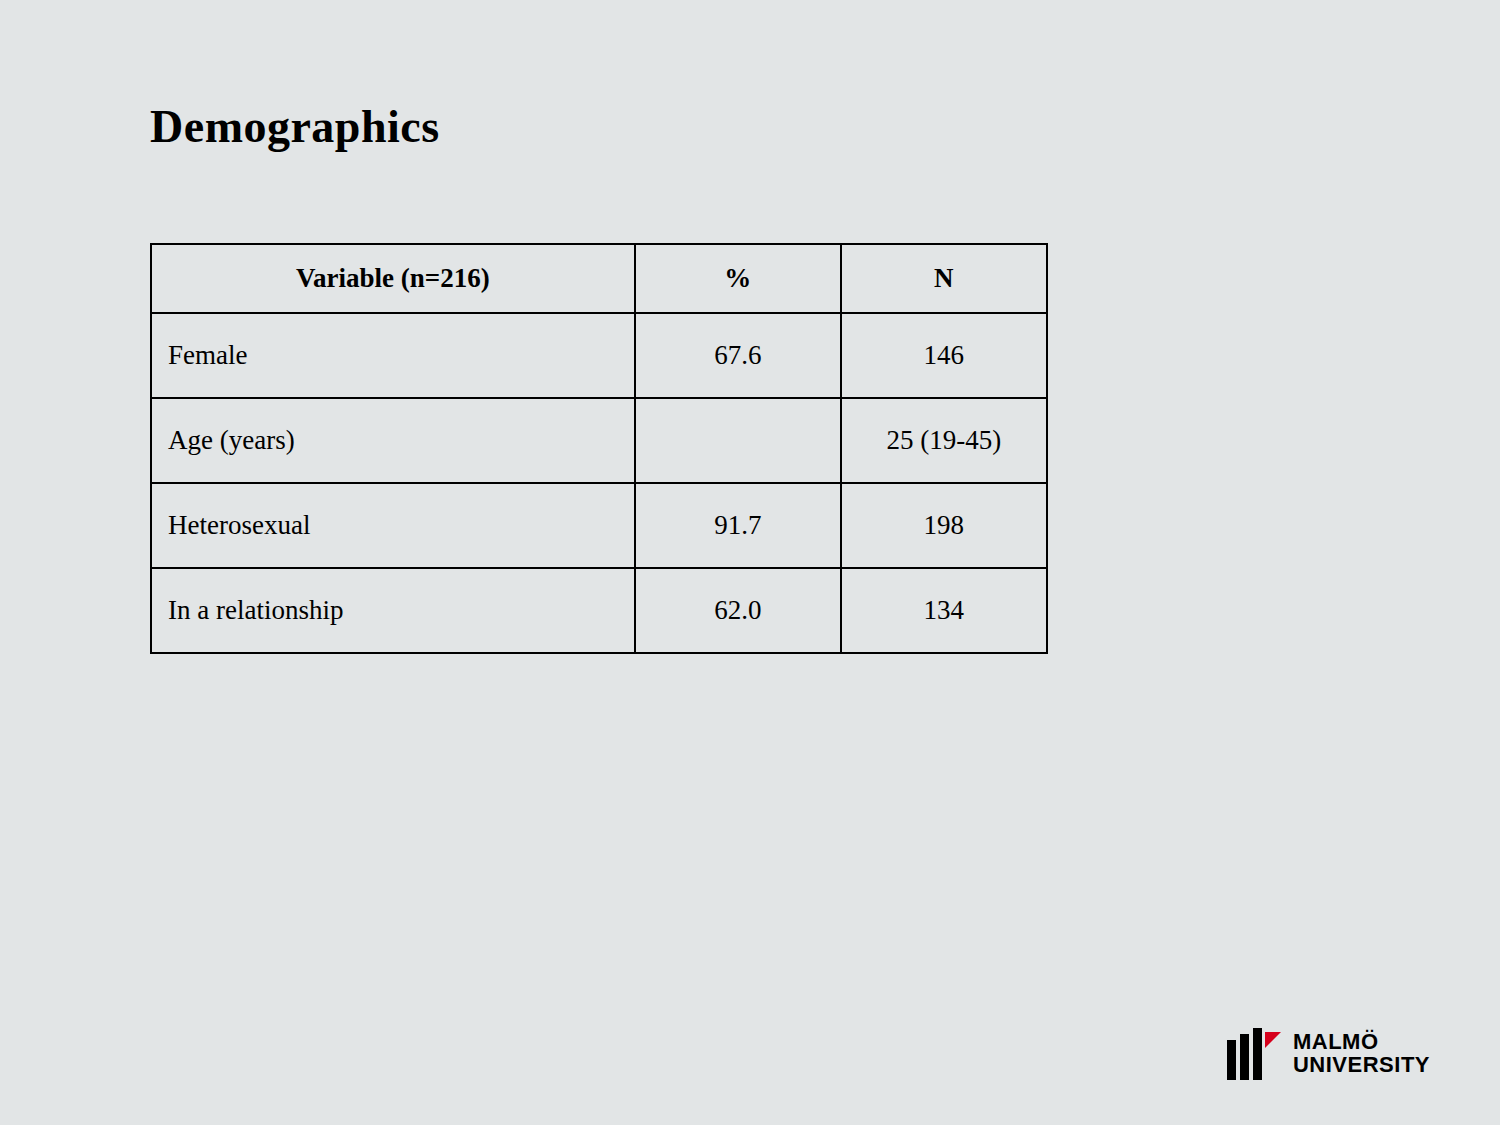Demographics
| Variable (n=216) | % | N |
| --- | --- | --- |
| Female | 67.6 | 146 |
| Age (years) | | 25 (19-45) |
| Heterosexual | 91.7 | 198 |
| In a relationship | 62.0 | 134 |
MALMÖ
UNIVERSITY